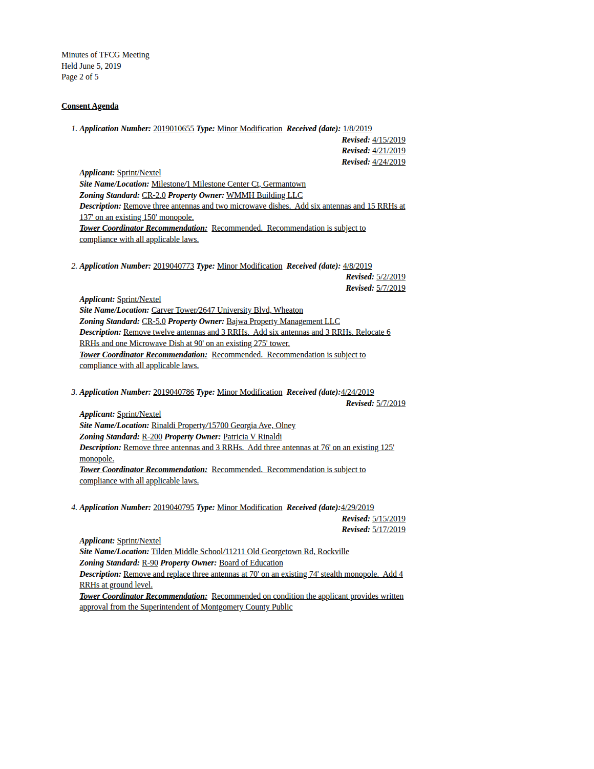Minutes of TFCG Meeting
Held June 5, 2019
Page 2 of 5
Consent Agenda
Application Number: 2019010655 Type: Minor Modification Received (date): 1/8/2019
Revised: 4/15/2019
Revised: 4/21/2019
Revised: 4/24/2019
Applicant: Sprint/Nextel
Site Name/Location: Milestone/1 Milestone Center Ct, Germantown
Zoning Standard: CR-2.0 Property Owner: WMMH Building LLC
Description: Remove three antennas and two microwave dishes. Add six antennas and 15 RRHs at 137' on an existing 150' monopole.
Tower Coordinator Recommendation: Recommended. Recommendation is subject to compliance with all applicable laws.
Application Number: 2019040773 Type: Minor Modification Received (date): 4/8/2019
Revised: 5/2/2019
Revised: 5/7/2019
Applicant: Sprint/Nextel
Site Name/Location: Carver Tower/2647 University Blvd, Wheaton
Zoning Standard: CR-5.0 Property Owner: Bajwa Property Management LLC
Description: Remove twelve antennas and 3 RRHs. Add six antennas and 3 RRHs. Relocate 6 RRHs and one Microwave Dish at 90' on an existing 275' tower.
Tower Coordinator Recommendation: Recommended. Recommendation is subject to compliance with all applicable laws.
Application Number: 2019040786 Type: Minor Modification Received (date): 4/24/2019
Revised: 5/7/2019
Applicant: Sprint/Nextel
Site Name/Location: Rinaldi Property/15700 Georgia Ave, Olney
Zoning Standard: R-200 Property Owner: Patricia V Rinaldi
Description: Remove three antennas and 3 RRHs. Add three antennas at 76' on an existing 125' monopole.
Tower Coordinator Recommendation: Recommended. Recommendation is subject to compliance with all applicable laws.
Application Number: 2019040795 Type: Minor Modification Received (date): 4/29/2019
Revised: 5/15/2019
Revised: 5/17/2019
Applicant: Sprint/Nextel
Site Name/Location: Tilden Middle School/11211 Old Georgetown Rd, Rockville
Zoning Standard: R-90 Property Owner: Board of Education
Description: Remove and replace three antennas at 70' on an existing 74' stealth monopole. Add 4 RRHs at ground level.
Tower Coordinator Recommendation: Recommended on condition the applicant provides written approval from the Superintendent of Montgomery County Public